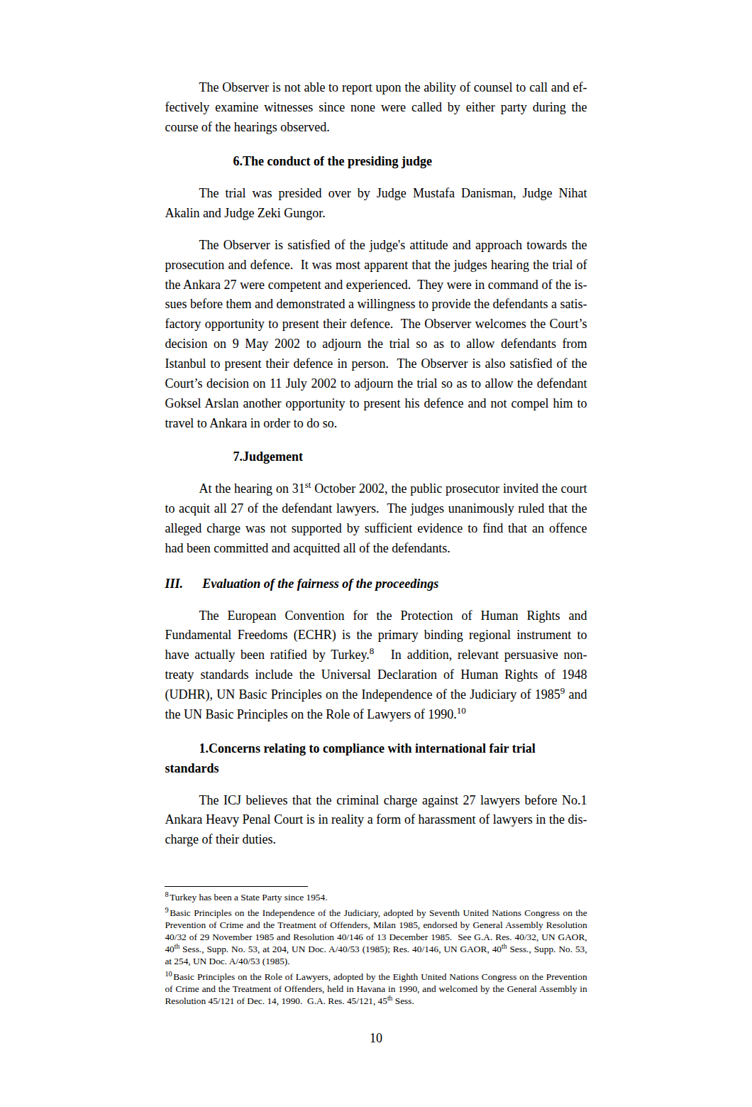The Observer is not able to report upon the ability of counsel to call and effectively examine witnesses since none were called by either party during the course of the hearings observed.
6. The conduct of the presiding judge
The trial was presided over by Judge Mustafa Danisman, Judge Nihat Akalin and Judge Zeki Gungor.
The Observer is satisfied of the judge's attitude and approach towards the prosecution and defence. It was most apparent that the judges hearing the trial of the Ankara 27 were competent and experienced. They were in command of the issues before them and demonstrated a willingness to provide the defendants a satisfactory opportunity to present their defence. The Observer welcomes the Court’s decision on 9 May 2002 to adjourn the trial so as to allow defendants from Istanbul to present their defence in person. The Observer is also satisfied of the Court’s decision on 11 July 2002 to adjourn the trial so as to allow the defendant Goksel Arslan another opportunity to present his defence and not compel him to travel to Ankara in order to do so.
7. Judgement
At the hearing on 31st October 2002, the public prosecutor invited the court to acquit all 27 of the defendant lawyers. The judges unanimously ruled that the alleged charge was not supported by sufficient evidence to find that an offence had been committed and acquitted all of the defendants.
III. Evaluation of the fairness of the proceedings
The European Convention for the Protection of Human Rights and Fundamental Freedoms (ECHR) is the primary binding regional instrument to have actually been ratified by Turkey.8 In addition, relevant persuasive non-treaty standards include the Universal Declaration of Human Rights of 1948 (UDHR), UN Basic Principles on the Independence of the Judiciary of 19859 and the UN Basic Principles on the Role of Lawyers of 1990.10
1. Concerns relating to compliance with international fair trial standards
The ICJ believes that the criminal charge against 27 lawyers before No.1 Ankara Heavy Penal Court is in reality a form of harassment of lawyers in the discharge of their duties.
8 Turkey has been a State Party since 1954.
9 Basic Principles on the Independence of the Judiciary, adopted by Seventh United Nations Congress on the Prevention of Crime and the Treatment of Offenders, Milan 1985, endorsed by General Assembly Resolution 40/32 of 29 November 1985 and Resolution 40/146 of 13 December 1985. See G.A. Res. 40/32, UN GAOR, 40th Sess., Supp. No. 53, at 204, UN Doc. A/40/53 (1985); Res. 40/146, UN GAOR, 40th Sess., Supp. No. 53, at 254, UN Doc. A/40/53 (1985).
10 Basic Principles on the Role of Lawyers, adopted by the Eighth United Nations Congress on the Prevention of Crime and the Treatment of Offenders, held in Havana in 1990, and welcomed by the General Assembly in Resolution 45/121 of Dec. 14, 1990. G.A. Res. 45/121, 45th Sess.
10